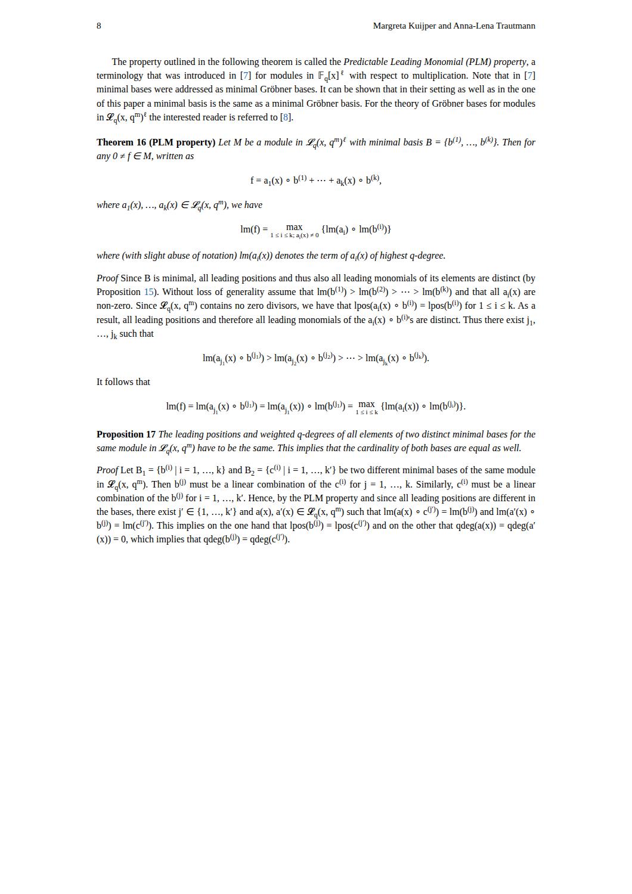8 Margreta Kuijper and Anna-Lena Trautmann
The property outlined in the following theorem is called the Predictable Leading Monomial (PLM) property, a terminology that was introduced in [7] for modules in 𝔽q[x]ℓ with respect to multiplication. Note that in [7] minimal bases were addressed as minimal Gröbner bases. It can be shown that in their setting as well as in the one of this paper a minimal basis is the same as a minimal Gröbner basis. For the theory of Gröbner bases for modules in 𝓛q(x, qm)ℓ the interested reader is referred to [8].
Theorem 16 (PLM property) Let M be a module in 𝓛q(x, qm)ℓ with minimal basis B = {b(1), …, b(k)}. Then for any 0 ≠ f ∈ M, written as
f = a1(x) ∘ b(1) + ⋯ + ak(x) ∘ b(k),
where a1(x), …, ak(x) ∈ 𝓛q(x, qm), we have
lm(f) = max 1 ≤ i ≤ k; ai(x) ≠ 0 {lm(ai) ∘ lm(b(i))}
where (with slight abuse of notation) lm(ai(x)) denotes the term of ai(x) of highest q-degree.
Proof Since B is minimal, all leading positions and thus also all leading monomials of its elements are distinct (by Proposition 15). Without loss of generality assume that lm(b(1)) > lm(b(2)) > ⋯ > lm(b(k)) and that all ai(x) are non-zero. Since 𝓛q(x, qm) contains no zero divisors, we have that lpos(ai(x) ∘ b(i)) = lpos(b(i)) for 1 ≤ i ≤ k. As a result, all leading positions and therefore all leading monomials of the ai(x) ∘ b(i)'s are distinct. Thus there exist j1, …, jk such that
lm(aj1(x) ∘ b(j1)) > lm(aj2(x) ∘ b(j2)) > ⋯ > lm(ajk(x) ∘ b(jk)).
It follows that
lm(f) = lm(aj1(x) ∘ b(j1)) = lm(aj1(x)) ∘ lm(b(j1)) = max 1 ≤ i ≤ k {lm(ai(x)) ∘ lm(b(ji))}.
Proposition 17 The leading positions and weighted q-degrees of all elements of two distinct minimal bases for the same module in 𝓛q(x, qm) have to be the same. This implies that the cardinality of both bases are equal as well.
Proof Let B1 = {b(i) | i = 1, …, k} and B2 = {c(i) | i = 1, …, k′} be two different minimal bases of the same module in 𝓛q(x, qm). Then b(j) must be a linear combination of the c(i) for j = 1, …, k. Similarly, c(i) must be a linear combination of the b(j) for i = 1, …, k′. Hence, by the PLM property and since all leading positions are different in the bases, there exist j′ ∈ {1, …, k′} and a(x), a′(x) ∈ 𝓛q(x, qm) such that lm(a(x) ∘ c(j′)) = lm(b(j)) and lm(a′(x) ∘ b(j)) = lm(c(j′)). This implies on the one hand that lpos(b(j)) = lpos(c(j′)) and on the other that qdeg(a(x)) = qdeg(a′(x)) = 0, which implies that qdeg(b(j)) = qdeg(c(j′)).